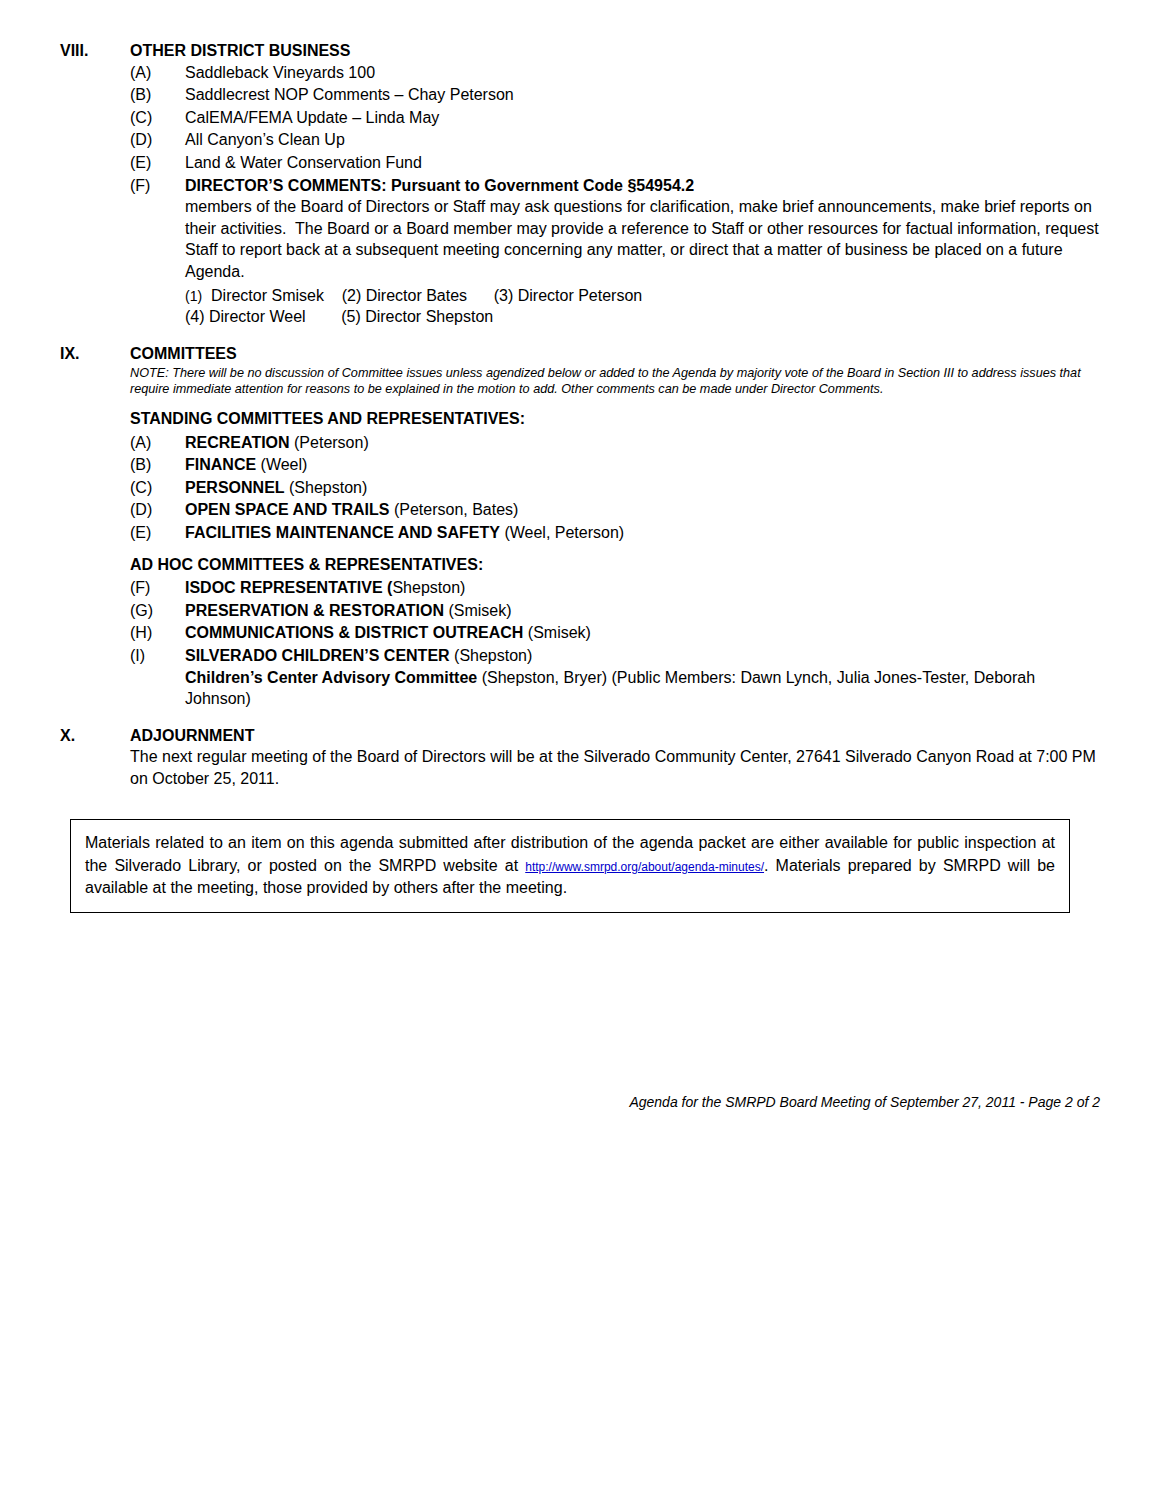VIII.
OTHER DISTRICT BUSINESS
(A)
Saddleback Vineyards 100
(B)
Saddlecrest NOP Comments – Chay Peterson
(C)
CalEMA/FEMA Update – Linda May
(D)
All Canyon’s Clean Up
(E)
Land & Water Conservation Fund
(F)
DIRECTOR’S COMMENTS: Pursuant to Government Code §54954.2
members of the Board of Directors or Staff may ask questions for clarification, make brief announcements, make brief reports on their activities. The Board or a Board member may provide a reference to Staff or other resources for factual information, request Staff to report back at a subsequent meeting concerning any matter, or direct that a matter of business be placed on a future Agenda.
(1) Director Smisek (2) Director Bates (3) Director Peterson (4) Director Weel (5) Director Shepston
IX.
COMMITTEES
NOTE: There will be no discussion of Committee issues unless agendized below or added to the Agenda by majority vote of the Board in Section III to address issues that require immediate attention for reasons to be explained in the motion to add. Other comments can be made under Director Comments.
STANDING COMMITTEES AND REPRESENTATIVES:
(A)
RECREATION (Peterson)
(B)
FINANCE (Weel)
(C)
PERSONNEL (Shepston)
(D)
OPEN SPACE AND TRAILS (Peterson, Bates)
(E)
FACILITIES MAINTENANCE AND SAFETY (Weel, Peterson)
AD HOC COMMITTEES & REPRESENTATIVES:
(F)
ISDOC REPRESENTATIVE (Shepston)
(G)
PRESERVATION & RESTORATION (Smisek)
(H)
COMMUNICATIONS & DISTRICT OUTREACH (Smisek)
(I)
SILVERADO CHILDREN’S CENTER (Shepston)
Children’s Center Advisory Committee (Shepston, Bryer) (Public Members: Dawn Lynch, Julia Jones-Tester, Deborah Johnson)
X.
ADJOURNMENT
The next regular meeting of the Board of Directors will be at the Silverado Community Center, 27641 Silverado Canyon Road at 7:00 PM on October 25, 2011.
Materials related to an item on this agenda submitted after distribution of the agenda packet are either available for public inspection at the Silverado Library, or posted on the SMRPD website at http://www.smrpd.org/about/agenda-minutes/. Materials prepared by SMRPD will be available at the meeting, those provided by others after the meeting.
Agenda for the SMRPD Board Meeting of September 27, 2011 - Page 2 of 2